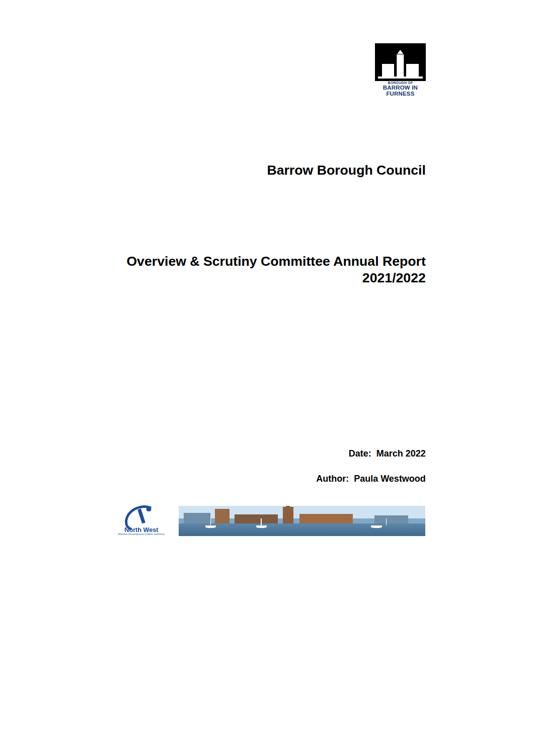BOROUGH OF BARROW IN FURNESS
Barrow Borough Council
Overview & Scrutiny Committee Annual Report 2021/2022
Date: March 2022
Author: Paula Westwood
North West
Member Development Charter Authority